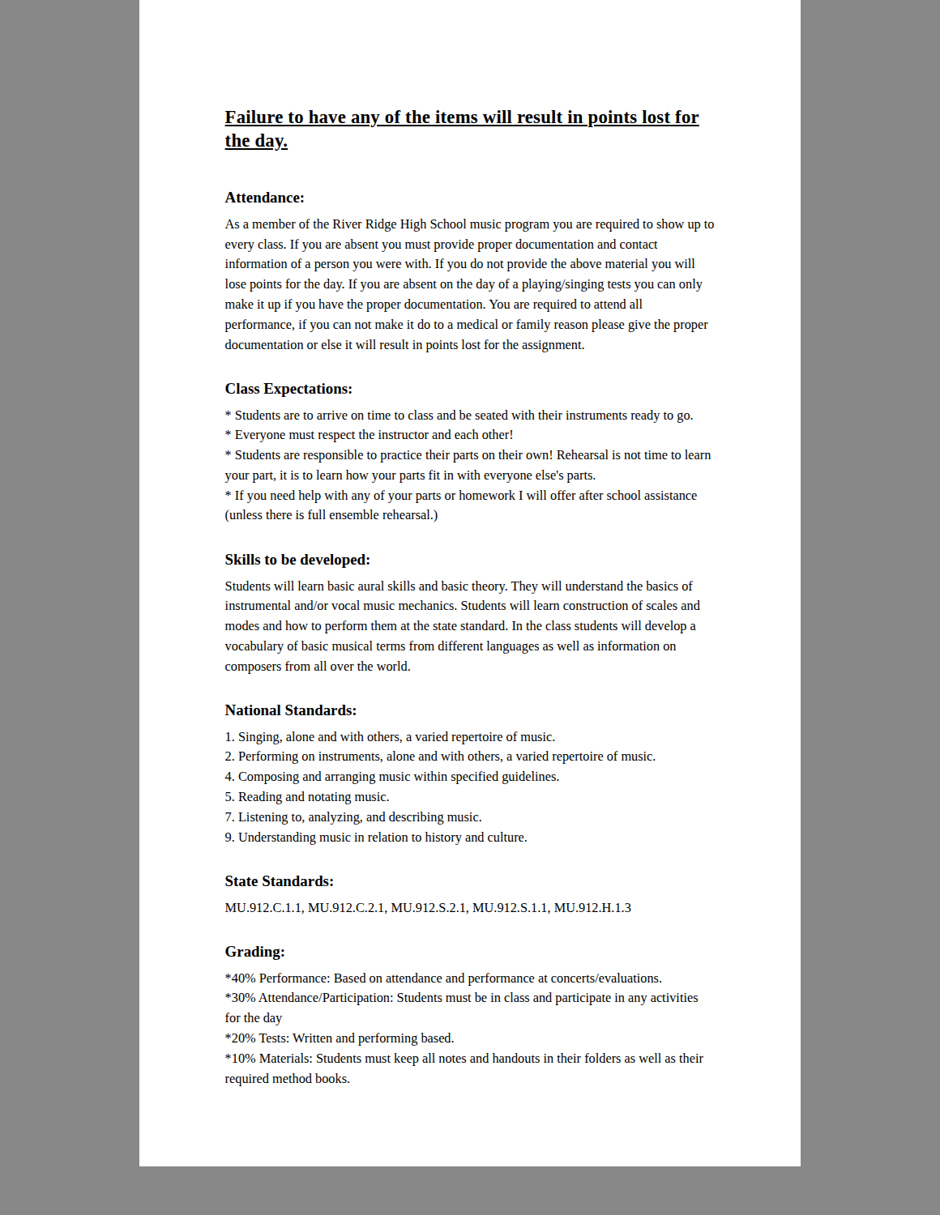Failure to have any of the items will result in points lost for the day.
Attendance:
As a member of the River Ridge High School music program you are required to show up to every class. If you are absent you must provide proper documentation and contact information of a person you were with. If you do not provide the above material you will lose points for the day. If you are absent on the day of a playing/singing tests you can only make it up if you have the proper documentation. You are required to attend all performance, if you can not make it do to a medical or family reason please give the proper documentation or else it will result in points lost for the assignment.
Class Expectations:
* Students are to arrive on time to class and be seated with their instruments ready to go.
* Everyone must respect the instructor and each other!
* Students are responsible to practice their parts on their own! Rehearsal is not time to learn your part, it is to learn how your parts fit in with everyone else's parts.
* If you need help with any of your parts or homework I will offer after school assistance (unless there is full ensemble rehearsal.)
Skills to be developed:
Students will learn basic aural skills and basic theory. They will understand the basics of instrumental and/or vocal music mechanics. Students will learn construction of scales and modes and how to perform them at the state standard. In the class students will develop a vocabulary of basic musical terms from different languages as well as information on composers from all over the world.
National Standards:
1. Singing, alone and with others, a varied repertoire of music.
2. Performing on instruments, alone and with others, a varied repertoire of music.
4. Composing and arranging music within specified guidelines.
5. Reading and notating music.
7. Listening to, analyzing, and describing music.
9. Understanding music in relation to history and culture.
State Standards:
MU.912.C.1.1, MU.912.C.2.1, MU.912.S.2.1, MU.912.S.1.1, MU.912.H.1.3
Grading:
*40% Performance: Based on attendance and performance at concerts/evaluations.
*30% Attendance/Participation: Students must be in class and participate in any activities for the day
*20% Tests: Written and performing based.
*10% Materials: Students must keep all notes and handouts in their folders as well as their required method books.